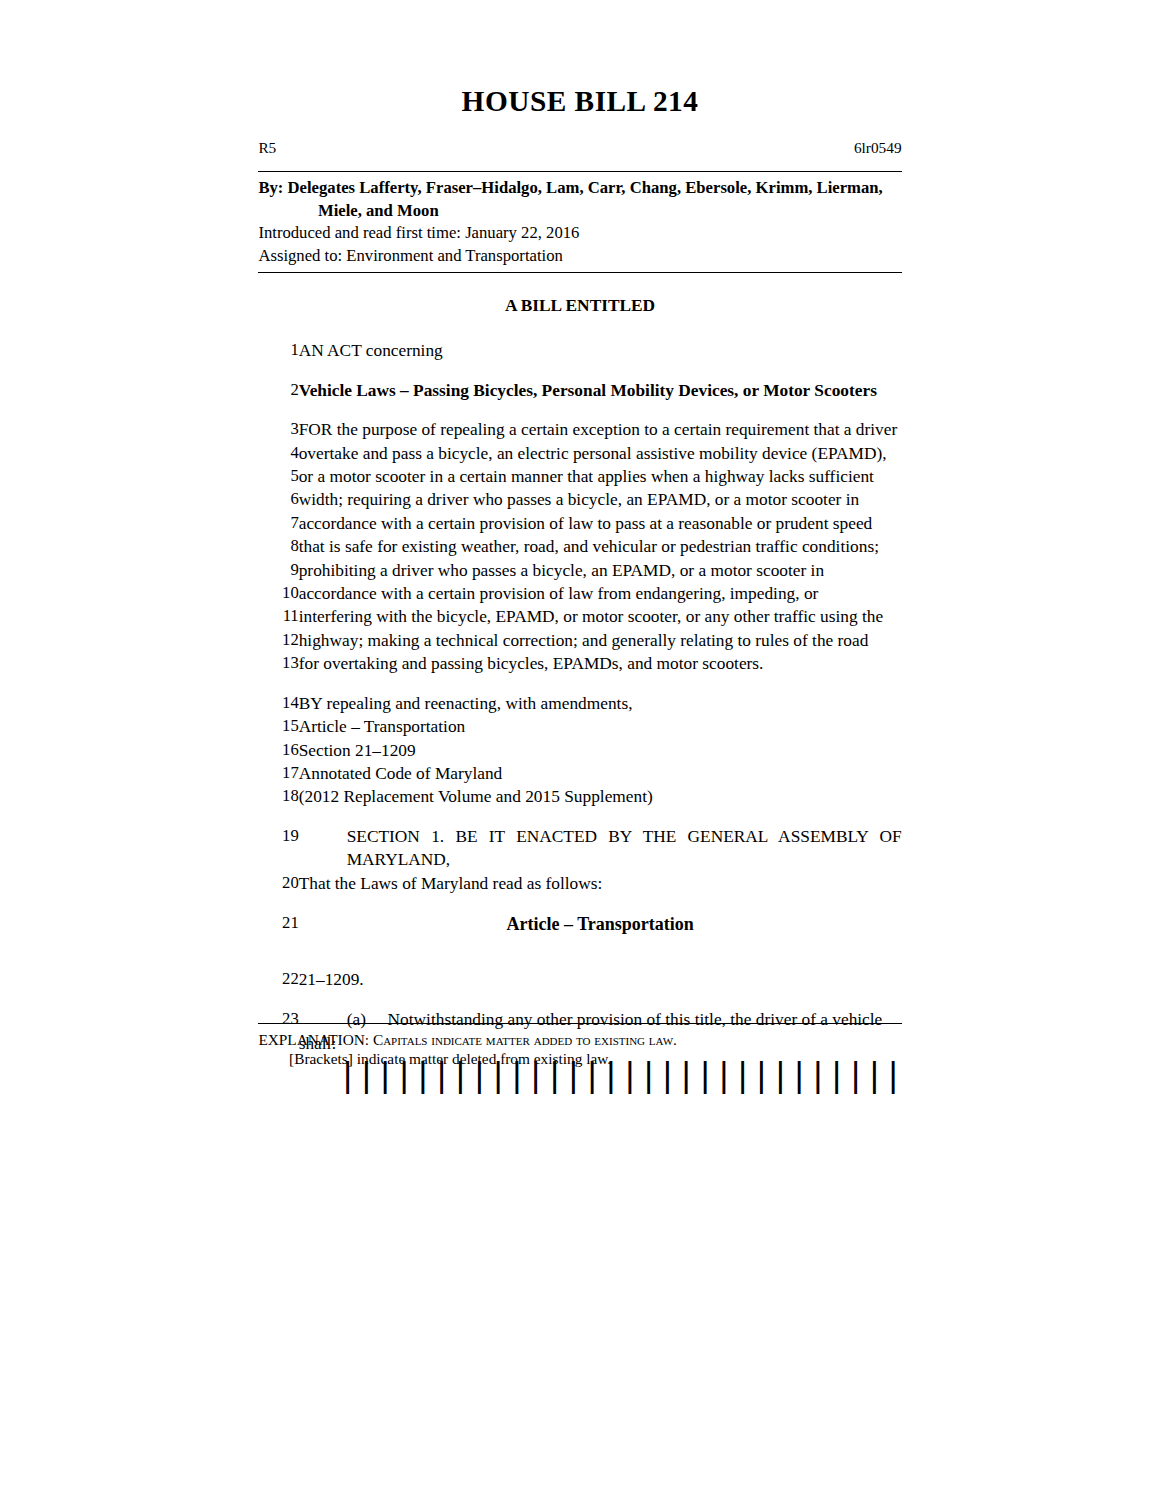HOUSE BILL 214
R5
6lr0549
By: Delegates Lafferty, Fraser–Hidalgo, Lam, Carr, Chang, Ebersole, Krimm, Lierman, Miele, and Moon
Introduced and read first time: January 22, 2016
Assigned to: Environment and Transportation
A BILL ENTITLED
| 1 | AN ACT concerning |
| 2 | Vehicle Laws – Passing Bicycles, Personal Mobility Devices, or Motor Scooters |
| 3 | FOR the purpose of repealing a certain exception to a certain requirement that a driver |
| 4 | overtake and pass a bicycle, an electric personal assistive mobility device (EPAMD), |
| 5 | or a motor scooter in a certain manner that applies when a highway lacks sufficient |
| 6 | width; requiring a driver who passes a bicycle, an EPAMD, or a motor scooter in |
| 7 | accordance with a certain provision of law to pass at a reasonable or prudent speed |
| 8 | that is safe for existing weather, road, and vehicular or pedestrian traffic conditions; |
| 9 | prohibiting a driver who passes a bicycle, an EPAMD, or a motor scooter in |
| 10 | accordance with a certain provision of law from endangering, impeding, or |
| 11 | interfering with the bicycle, EPAMD, or motor scooter, or any other traffic using the |
| 12 | highway; making a technical correction; and generally relating to rules of the road |
| 13 | for overtaking and passing bicycles, EPAMDs, and motor scooters. |
| 14 | BY repealing and reenacting, with amendments, |
| 15 | Article – Transportation |
| 16 | Section 21–1209 |
| 17 | Annotated Code of Maryland |
| 18 | (2012 Replacement Volume and 2015 Supplement) |
| 19 | SECTION 1. BE IT ENACTED BY THE GENERAL ASSEMBLY OF MARYLAND, |
| 20 | That the Laws of Maryland read as follows: |
| 21 | Article – Transportation |
| 22 | 21–1209. |
| 23 | (a) Notwithstanding any other provision of this title, the driver of a vehicle shall: |
EXPLANATION: Capitals indicate matter added to existing law.
[Brackets] indicate matter deleted from existing law.
||||||||||||||||||||||||||||||